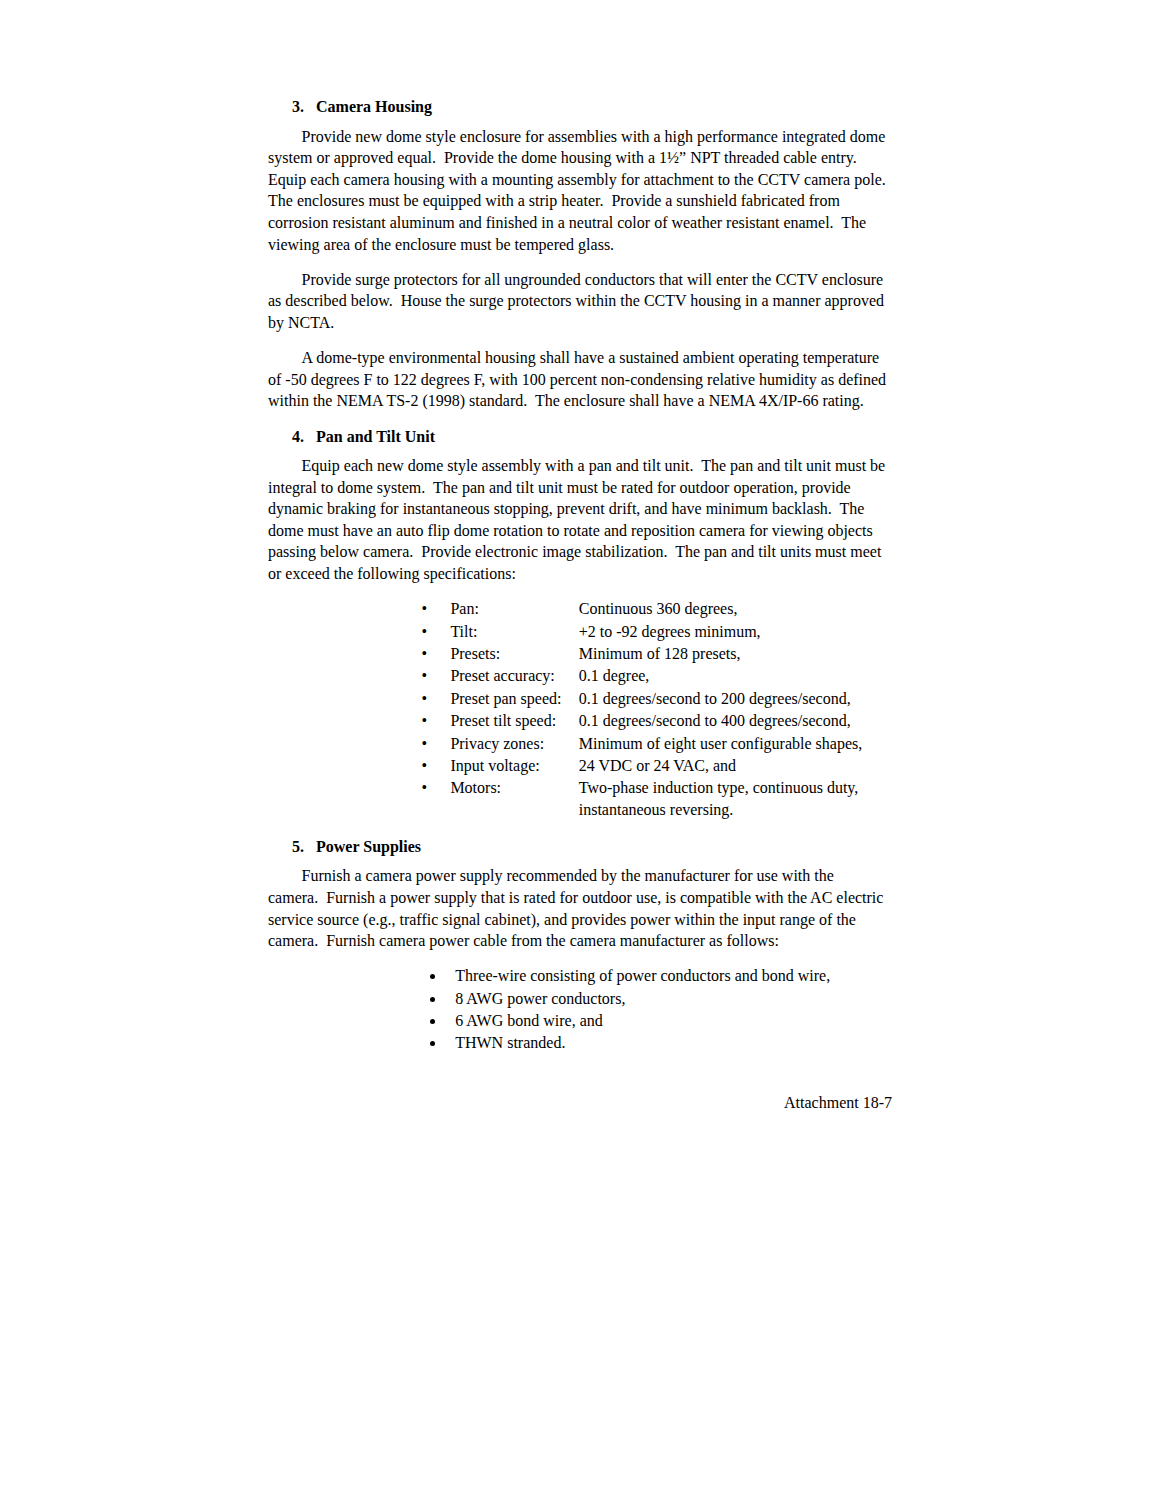3. Camera Housing
Provide new dome style enclosure for assemblies with a high performance integrated dome system or approved equal. Provide the dome housing with a 1½” NPT threaded cable entry. Equip each camera housing with a mounting assembly for attachment to the CCTV camera pole. The enclosures must be equipped with a strip heater. Provide a sunshield fabricated from corrosion resistant aluminum and finished in a neutral color of weather resistant enamel. The viewing area of the enclosure must be tempered glass.
Provide surge protectors for all ungrounded conductors that will enter the CCTV enclosure as described below. House the surge protectors within the CCTV housing in a manner approved by NCTA.
A dome-type environmental housing shall have a sustained ambient operating temperature of -50 degrees F to 122 degrees F, with 100 percent non-condensing relative humidity as defined within the NEMA TS-2 (1998) standard. The enclosure shall have a NEMA 4X/IP-66 rating.
4. Pan and Tilt Unit
Equip each new dome style assembly with a pan and tilt unit. The pan and tilt unit must be integral to dome system. The pan and tilt unit must be rated for outdoor operation, provide dynamic braking for instantaneous stopping, prevent drift, and have minimum backlash. The dome must have an auto flip dome rotation to rotate and reposition camera for viewing objects passing below camera. Provide electronic image stabilization. The pan and tilt units must meet or exceed the following specifications:
| • | Pan: | Continuous 360 degrees, |
| • | Tilt: | +2 to -92 degrees minimum, |
| • | Presets: | Minimum of 128 presets, |
| • | Preset accuracy: | 0.1 degree, |
| • | Preset pan speed: | 0.1 degrees/second to 200 degrees/second, |
| • | Preset tilt speed: | 0.1 degrees/second to 400 degrees/second, |
| • | Privacy zones: | Minimum of eight user configurable shapes, |
| • | Input voltage: | 24 VDC or 24 VAC, and |
| • | Motors: | Two-phase induction type, continuous duty, instantaneous reversing. |
5. Power Supplies
Furnish a camera power supply recommended by the manufacturer for use with the camera. Furnish a power supply that is rated for outdoor use, is compatible with the AC electric service source (e.g., traffic signal cabinet), and provides power within the input range of the camera. Furnish camera power cable from the camera manufacturer as follows:
Three-wire consisting of power conductors and bond wire,
8 AWG power conductors,
6 AWG bond wire, and
THWN stranded.
Attachment 18-7